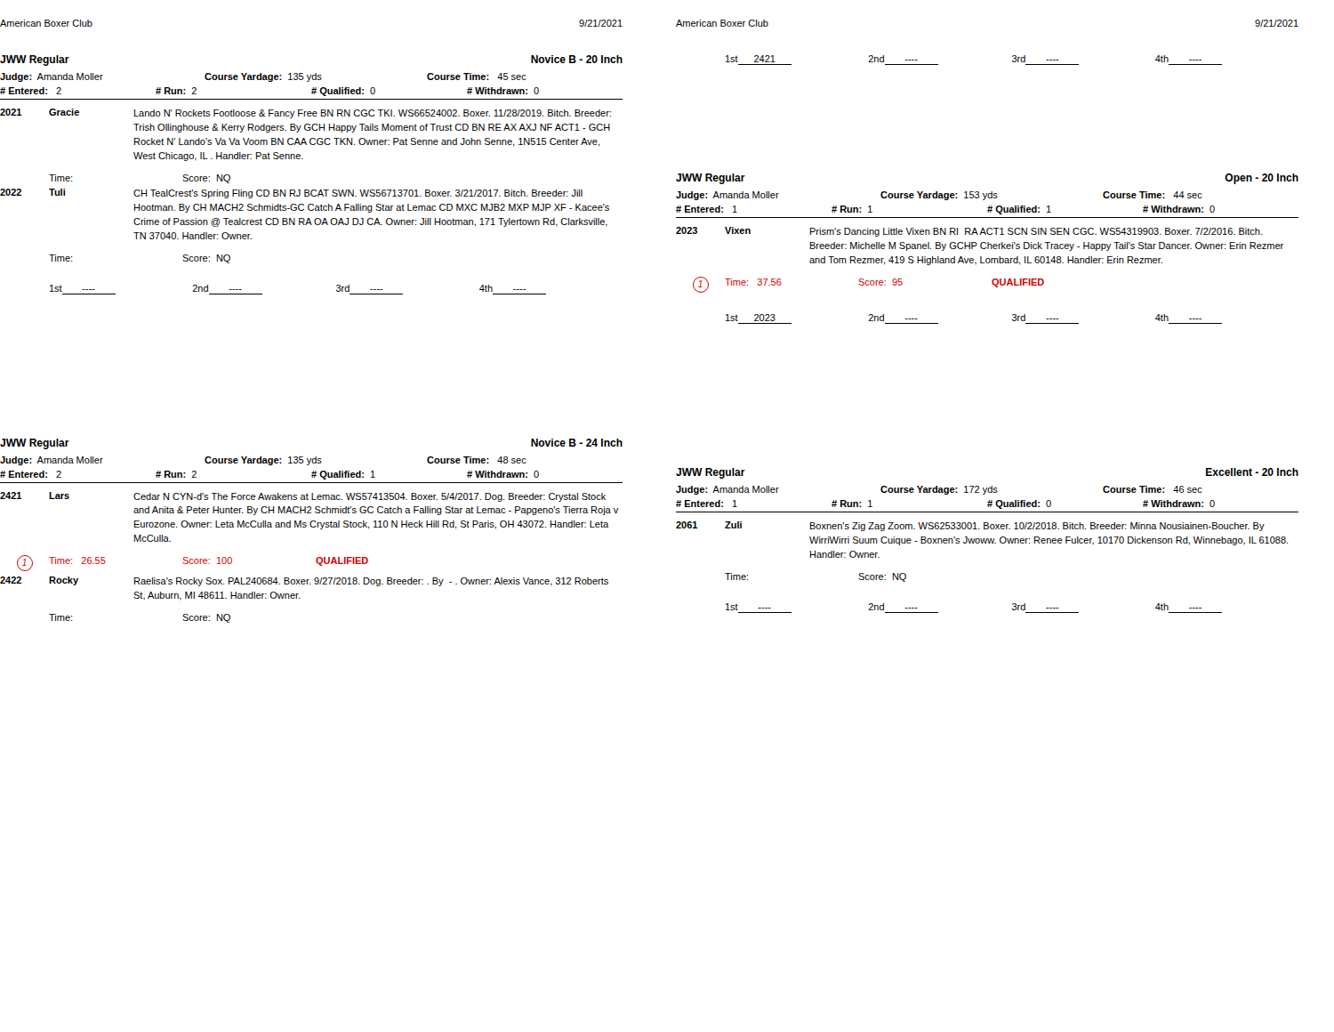American Boxer Club 9/21/2021
JWW Regular Novice B - 20 Inch
Judge: Amanda Moller Course Yardage: 135 yds Course Time: 45 sec
# Entered: 2
# Run: 2
# Qualified: 0
# Withdrawn: 0
2021
Gracie
Lando N' Rockets Footloose & Fancy Free BN RN CGC TKI. WS66524002. Boxer. 11/28/2019. Bitch. Breeder: Trish Ollinghouse & Kerry Rodgers. By GCH Happy Tails Moment of Trust CD BN RE AX AXJ NF ACT1 - GCH Rocket N' Lando's Va Va Voom BN CAA CGC TKN. Owner: Pat Senne and John Senne, 1N515 Center Ave, West Chicago, IL . Handler: Pat Senne.
Time:
Score: NQ
2022
Tuli
CH TealCrest's Spring Fling CD BN RJ BCAT SWN. WS56713701. Boxer. 3/21/2017. Bitch. Breeder: Jill Hootman. By CH MACH2 Schmidts-GC Catch A Falling Star at Lemac CD MXC MJB2 MXP MJP XF - Kacee's Crime of Passion @ Tealcrest CD BN RA OA OAJ DJ CA. Owner: Jill Hootman, 171 Tylertown Rd, Clarksville, TN 37040. Handler: Owner.
Time:
Score: NQ
1st----
2nd----
3rd----
4th----
JWW Regular Novice B - 24 Inch
Judge: Amanda Moller Course Yardage: 135 yds Course Time: 48 sec
# Entered: 2
# Run: 2
# Qualified: 1
# Withdrawn: 0
2421
Lars
Cedar N CYN-d's The Force Awakens at Lemac. WS57413504. Boxer. 5/4/2017. Dog. Breeder: Crystal Stock and Anita & Peter Hunter. By CH MACH2 Schmidt's GC Catch a Falling Star at Lemac - Papgeno's Tierra Roja v Eurozone. Owner: Leta McCulla and Ms Crystal Stock, 110 N Heck Hill Rd, St Paris, OH 43072. Handler: Leta McCulla.
1
Time: 26.55
Score: 100
QUALIFIED
2422
Rocky
Raelisa's Rocky Sox. PAL240684. Boxer. 9/27/2018. Dog. Breeder: . By - . Owner: Alexis Vance, 312 Roberts St, Auburn, MI 48611. Handler: Owner.
Time:
Score: NQ
American Boxer Club 9/21/2021
1st2421
2nd----
3rd----
4th----
JWW Regular Open - 20 Inch
Judge: Amanda Moller Course Yardage: 153 yds Course Time: 44 sec
# Entered: 1
# Run: 1
# Qualified: 1
# Withdrawn: 0
2023
Vixen
Prism's Dancing Little Vixen BN RI RA ACT1 SCN SIN SEN CGC. WS54319903. Boxer. 7/2/2016. Bitch. Breeder: Michelle M Spanel. By GCHP Cherkei's Dick Tracey - Happy Tail's Star Dancer. Owner: Erin Rezmer and Tom Rezmer, 419 S Highland Ave, Lombard, IL 60148. Handler: Erin Rezmer.
1
Time: 37.56
Score: 95
QUALIFIED
1st2023
2nd----
3rd----
4th----
JWW Regular Excellent - 20 Inch
Judge: Amanda Moller Course Yardage: 172 yds Course Time: 46 sec
# Entered: 1
# Run: 1
# Qualified: 0
# Withdrawn: 0
2061
Zuli
Boxnen's Zig Zag Zoom. WS62533001. Boxer. 10/2/2018. Bitch. Breeder: Minna Nousiainen-Boucher. By WirriWirri Suum Cuique - Boxnen's Jwoww. Owner: Renee Fulcer, 10170 Dickenson Rd, Winnebago, IL 61088. Handler: Owner.
Time:
Score: NQ
1st----
2nd----
3rd----
4th----